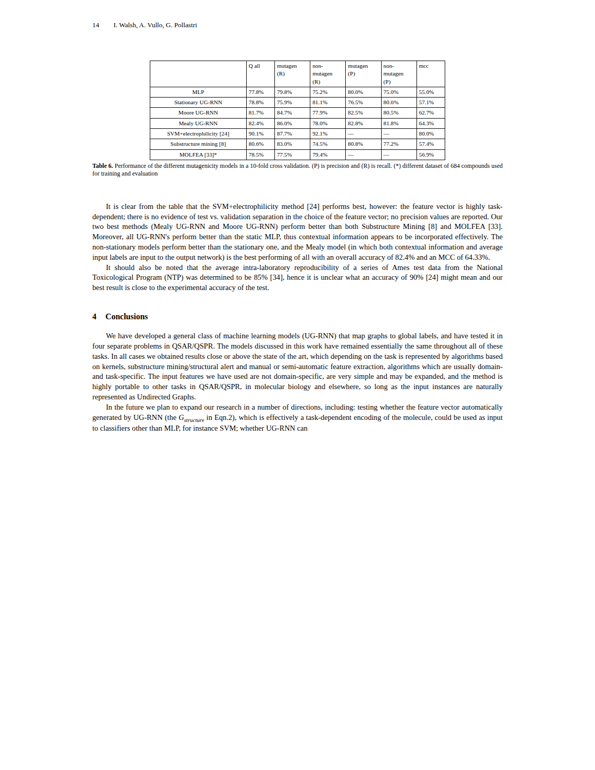14 I. Walsh, A. Vullo, G. Pollastri
| | Q all | mutagen (R) | non- mutagen (R) | mutagen (P) | non- mutagen (P) | mcc |
| --- | --- | --- | --- | --- | --- | --- |
| MLP | 77.8% | 79.8% | 75.2% | 80.0% | 75.0% | 55.0% |
| Stationary UG-RNN | 78.8% | 75.9% | 81.1% | 76.5% | 80.6% | 57.1% |
| Moore UG-RNN | 81.7% | 84.7% | 77.9% | 82.5% | 80.5% | 62.7% |
| Mealy UG-RNN | 82.4% | 86.0% | 78.0% | 82.8% | 81.8% | 64.3% |
| SVM+electrophilicity [24] | 90.1% | 87.7% | 92.1% | — | — | 80.0% |
| Substructure mining [8] | 80.6% | 83.0% | 74.5% | 80.8% | 77.2% | 57.4% |
| MOLFEA [33]* | 78.5% | 77.5% | 79.4% | — | — | 56.9% |
Table 6. Performance of the different mutagenicity models in a 10-fold cross validation. (P) is precision and (R) is recall. (*) different dataset of 684 compounds used for training and evaluation
It is clear from the table that the SVM+electrophilicity method [24] performs best, however: the feature vector is highly task-dependent; there is no evidence of test vs. validation separation in the choice of the feature vector; no precision values are reported. Our two best methods (Mealy UG-RNN and Moore UG-RNN) perform better than both Substructure Mining [8] and MOLFEA [33]. Moreover, all UG-RNN's perform better than the static MLP, thus contextual information appears to be incorporated effectively. The non-stationary models perform better than the stationary one, and the Mealy model (in which both contextual information and average input labels are input to the output network) is the best performing of all with an overall accuracy of 82.4% and an MCC of 64.33%.
It should also be noted that the average intra-laboratory reproducibility of a series of Ames test data from the National Toxicological Program (NTP) was determined to be 85% [34], hence it is unclear what an accuracy of 90% [24] might mean and our best result is close to the experimental accuracy of the test.
4 Conclusions
We have developed a general class of machine learning models (UG-RNN) that map graphs to global labels, and have tested it in four separate problems in QSAR/QSPR. The models discussed in this work have remained essentially the same throughout all of these tasks. In all cases we obtained results close or above the state of the art, which depending on the task is represented by algorithms based on kernels, substructure mining/structural alert and manual or semi-automatic feature extraction, algorithms which are usually domain- and task-specific. The input features we have used are not domain-specific, are very simple and may be expanded, and the method is highly portable to other tasks in QSAR/QSPR, in molecular biology and elsewhere, so long as the input instances are naturally represented as Undirected Graphs.
In the future we plan to expand our research in a number of directions, including: testing whether the feature vector automatically generated by UG-RNN (the Gstructure in Eqn.2), which is effectively a task-dependent encoding of the molecule, could be used as input to classifiers other than MLP, for instance SVM; whether UG-RNN can